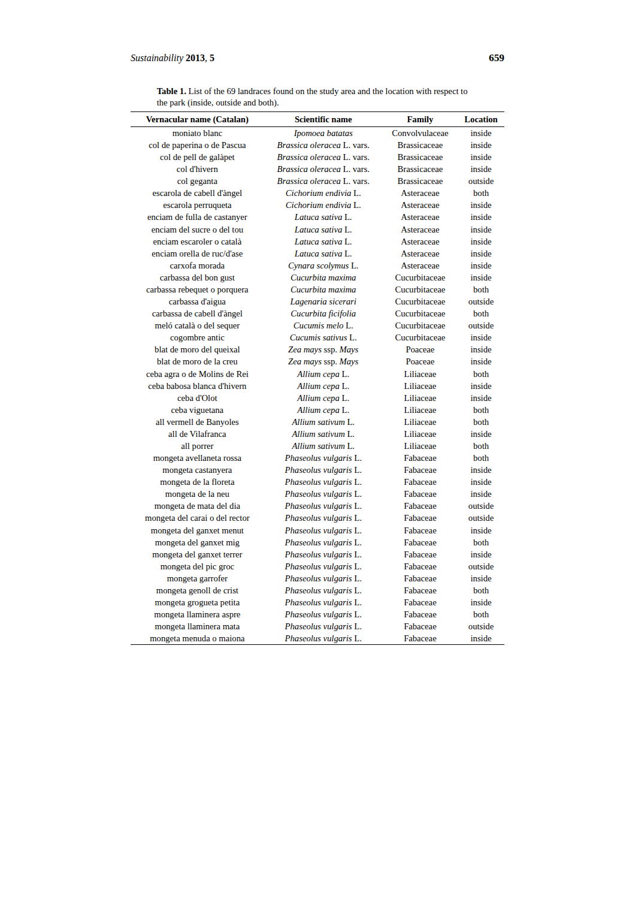Sustainability 2013, 5
659
Table 1. List of the 69 landraces found on the study area and the location with respect to the park (inside, outside and both).
| Vernacular name (Catalan) | Scientific name | Family | Location |
| --- | --- | --- | --- |
| moniato blanc | Ipomoea batatas | Convolvulaceae | inside |
| col de paperina o de Pascua | Brassica oleracea L. vars. | Brassicaceae | inside |
| col de pell de galàpet | Brassica oleracea L. vars. | Brassicaceae | inside |
| col d'hivern | Brassica oleracea L. vars. | Brassicaceae | inside |
| col geganta | Brassica oleracea L. vars. | Brassicaceae | outside |
| escarola de cabell d'àngel | Cichorium endivia L. | Asteraceae | both |
| escarola perruqueta | Cichorium endivia L. | Asteraceae | inside |
| enciam de fulla de castanyer | Latuca sativa L. | Asteraceae | inside |
| enciam del sucre o del tou | Latuca sativa L. | Asteraceae | inside |
| enciam escaroler o català | Latuca sativa L. | Asteraceae | inside |
| enciam orella de ruc/d'ase | Latuca sativa L. | Asteraceae | inside |
| carxofa morada | Cynara scolymus L. | Asteraceae | inside |
| carbassa del bon gust | Cucurbita maxima | Cucurbitaceae | inside |
| carbassa rebequet o porquera | Cucurbita maxima | Cucurbitaceae | both |
| carbassa d'aigua | Lagenaria sicerari | Cucurbitaceae | outside |
| carbassa de cabell d'àngel | Cucurbita ficifolia | Cucurbitaceae | both |
| meló català o del sequer | Cucumis melo L. | Cucurbitaceae | outside |
| cogombre antic | Cucumis sativus L. | Cucurbitaceae | inside |
| blat de moro del queixal | Zea mays ssp. Mays | Poaceae | inside |
| blat de moro de la creu | Zea mays ssp. Mays | Poaceae | inside |
| ceba agra o de Molins de Rei | Allium cepa L. | Liliaceae | both |
| ceba babosa blanca d'hivern | Allium cepa L. | Liliaceae | inside |
| ceba d'Olot | Allium cepa L. | Liliaceae | inside |
| ceba viguetana | Allium cepa L. | Liliaceae | both |
| all vermell de Banyoles | Allium sativum L. | Liliaceae | both |
| all de Vilafranca | Allium sativum L. | Liliaceae | inside |
| all porrer | Allium sativum L. | Liliaceae | both |
| mongeta avellaneta rossa | Phaseolus vulgaris L. | Fabaceae | both |
| mongeta castanyera | Phaseolus vulgaris L. | Fabaceae | inside |
| mongeta de la floreta | Phaseolus vulgaris L. | Fabaceae | inside |
| mongeta de la neu | Phaseolus vulgaris L. | Fabaceae | inside |
| mongeta de mata del dia | Phaseolus vulgaris L. | Fabaceae | outside |
| mongeta del carai o del rector | Phaseolus vulgaris L. | Fabaceae | outside |
| mongeta del ganxet menut | Phaseolus vulgaris L. | Fabaceae | inside |
| mongeta del ganxet mig | Phaseolus vulgaris L. | Fabaceae | both |
| mongeta del ganxet terrer | Phaseolus vulgaris L. | Fabaceae | inside |
| mongeta del pic groc | Phaseolus vulgaris L. | Fabaceae | outside |
| mongeta garrofer | Phaseolus vulgaris L. | Fabaceae | inside |
| mongeta genoll de crist | Phaseolus vulgaris L. | Fabaceae | both |
| mongeta grogueta petita | Phaseolus vulgaris L. | Fabaceae | inside |
| mongeta llaminera aspre | Phaseolus vulgaris L. | Fabaceae | both |
| mongeta llaminera mata | Phaseolus vulgaris L. | Fabaceae | outside |
| mongeta menuda o maiona | Phaseolus vulgaris L. | Fabaceae | inside |